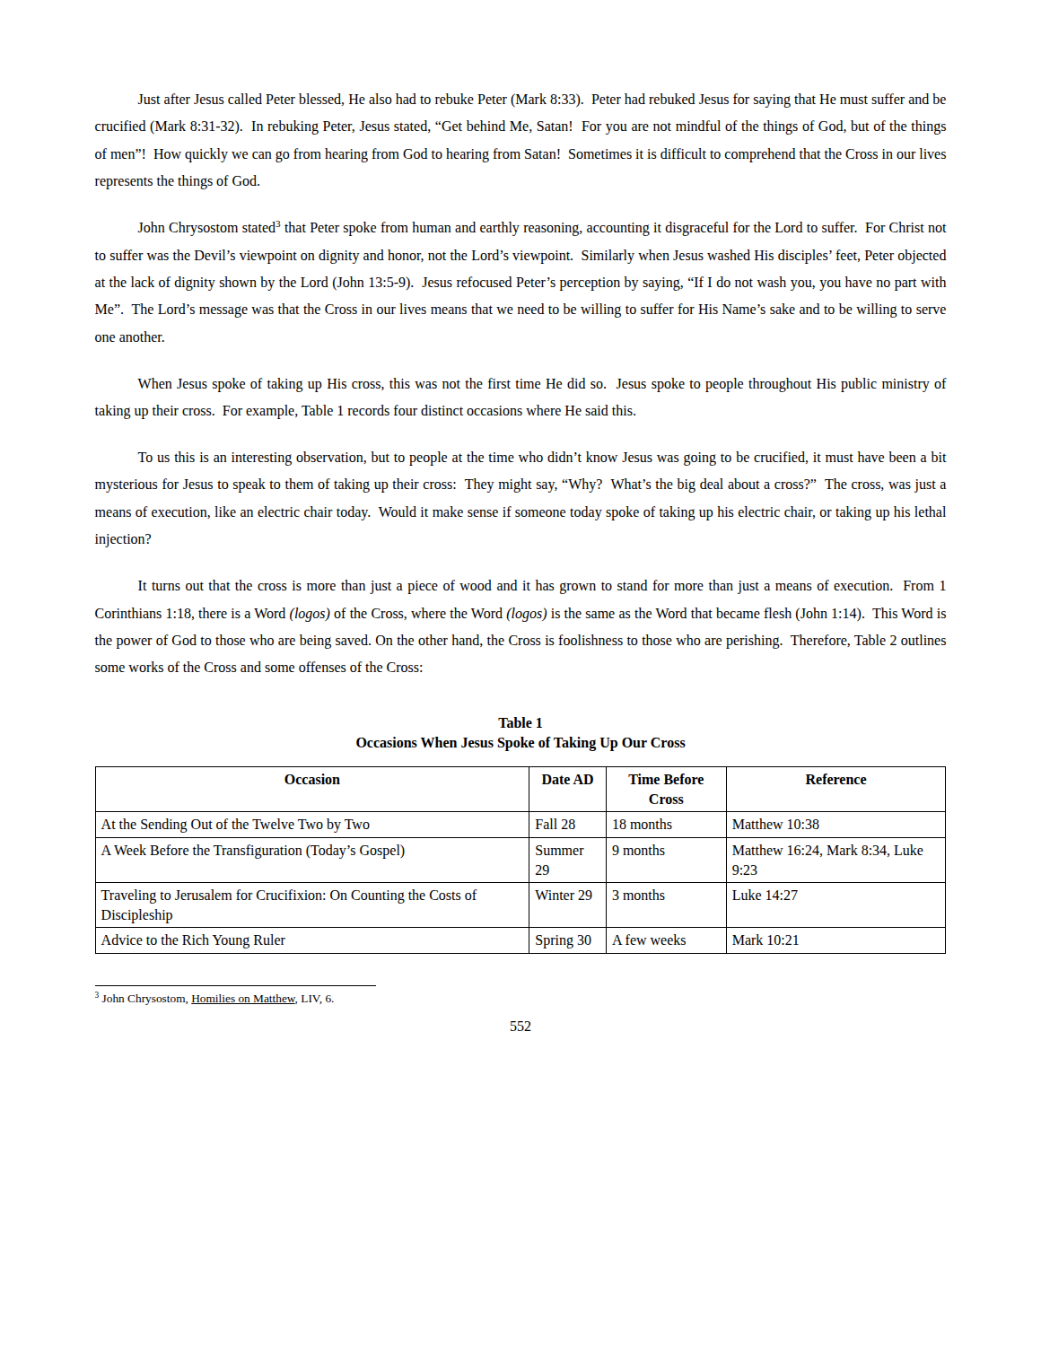Just after Jesus called Peter blessed, He also had to rebuke Peter (Mark 8:33). Peter had rebuked Jesus for saying that He must suffer and be crucified (Mark 8:31-32). In rebuking Peter, Jesus stated, “Get behind Me, Satan! For you are not mindful of the things of God, but of the things of men”! How quickly we can go from hearing from God to hearing from Satan! Sometimes it is difficult to comprehend that the Cross in our lives represents the things of God.
John Chrysostom stated3 that Peter spoke from human and earthly reasoning, accounting it disgraceful for the Lord to suffer. For Christ not to suffer was the Devil’s viewpoint on dignity and honor, not the Lord’s viewpoint. Similarly when Jesus washed His disciples’ feet, Peter objected at the lack of dignity shown by the Lord (John 13:5-9). Jesus refocused Peter’s perception by saying, “If I do not wash you, you have no part with Me”. The Lord’s message was that the Cross in our lives means that we need to be willing to suffer for His Name’s sake and to be willing to serve one another.
When Jesus spoke of taking up His cross, this was not the first time He did so. Jesus spoke to people throughout His public ministry of taking up their cross. For example, Table 1 records four distinct occasions where He said this.
To us this is an interesting observation, but to people at the time who didn’t know Jesus was going to be crucified, it must have been a bit mysterious for Jesus to speak to them of taking up their cross: They might say, “Why? What’s the big deal about a cross?” The cross, was just a means of execution, like an electric chair today. Would it make sense if someone today spoke of taking up his electric chair, or taking up his lethal injection?
It turns out that the cross is more than just a piece of wood and it has grown to stand for more than just a means of execution. From 1 Corinthians 1:18, there is a Word (logos) of the Cross, where the Word (logos) is the same as the Word that became flesh (John 1:14). This Word is the power of God to those who are being saved. On the other hand, the Cross is foolishness to those who are perishing. Therefore, Table 2 outlines some works of the Cross and some offenses of the Cross:
Table 1
Occasions When Jesus Spoke of Taking Up Our Cross
| Occasion | Date AD | Time Before Cross | Reference |
| --- | --- | --- | --- |
| At the Sending Out of the Twelve Two by Two | Fall 28 | 18 months | Matthew 10:38 |
| A Week Before the Transfiguration (Today’s Gospel) | Summer 29 | 9 months | Matthew 16:24, Mark 8:34, Luke 9:23 |
| Traveling to Jerusalem for Crucifixion: On Counting the Costs of Discipleship | Winter 29 | 3 months | Luke 14:27 |
| Advice to the Rich Young Ruler | Spring 30 | A few weeks | Mark 10:21 |
3 John Chrysostom, Homilies on Matthew, LIV, 6.
552